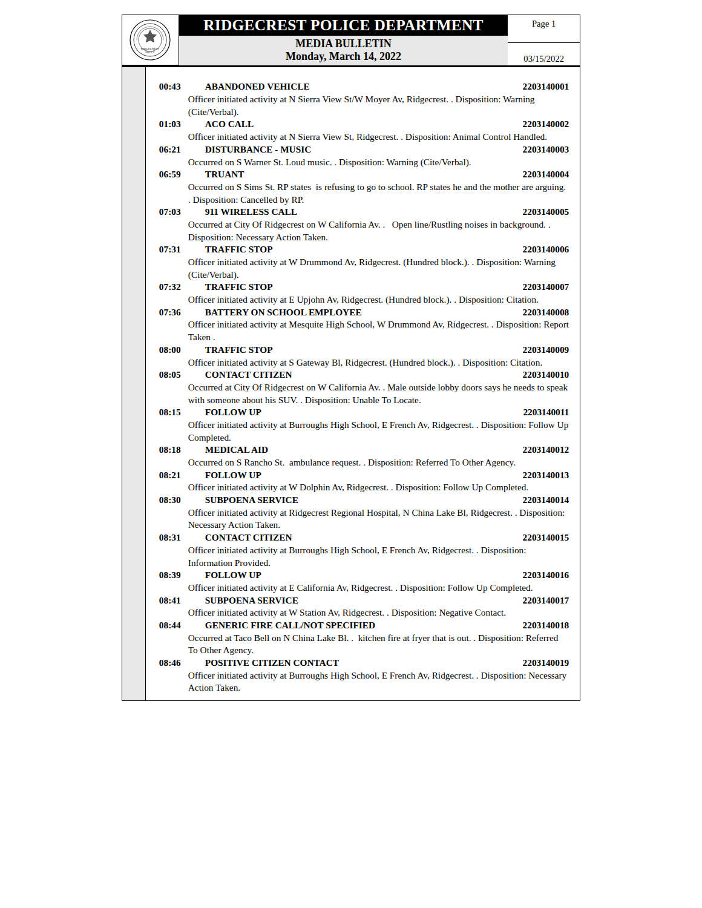RIDGECREST POLICE
RIDGECREST POLICE DEPARTMENT
MEDIA BULLETIN
Monday, March 14, 2022
Page 1
03/15/2022
00:43 ABANDONED VEHICLE 2203140001
Officer initiated activity at N Sierra View St/W Moyer Av, Ridgecrest. . Disposition: Warning (Cite/Verbal).
01:03 ACO CALL 2203140002
Officer initiated activity at N Sierra View St, Ridgecrest. . Disposition: Animal Control Handled.
06:21 DISTURBANCE - MUSIC 2203140003
Occurred on S Warner St. Loud music. . Disposition: Warning (Cite/Verbal).
06:59 TRUANT 2203140004
Occurred on S Sims St. RP states is refusing to go to school. RP states he and the mother are arguing. . Disposition: Cancelled by RP.
07:03 911 WIRELESS CALL 2203140005
Occurred at City Of Ridgecrest on W California Av. . Open line/Rustling noises in background. . Disposition: Necessary Action Taken.
07:31 TRAFFIC STOP 2203140006
Officer initiated activity at W Drummond Av, Ridgecrest. (Hundred block.). . Disposition: Warning (Cite/Verbal).
07:32 TRAFFIC STOP 2203140007
Officer initiated activity at E Upjohn Av, Ridgecrest. (Hundred block.). . Disposition: Citation.
07:36 BATTERY ON SCHOOL EMPLOYEE 2203140008
Officer initiated activity at Mesquite High School, W Drummond Av, Ridgecrest. . Disposition: Report Taken .
08:00 TRAFFIC STOP 2203140009
Officer initiated activity at S Gateway Bl, Ridgecrest. (Hundred block.). . Disposition: Citation.
08:05 CONTACT CITIZEN 2203140010
Occurred at City Of Ridgecrest on W California Av. . Male outside lobby doors says he needs to speak with someone about his SUV. . Disposition: Unable To Locate.
08:15 FOLLOW UP 2203140011
Officer initiated activity at Burroughs High School, E French Av, Ridgecrest. . Disposition: Follow Up Completed.
08:18 MEDICAL AID 2203140012
Occurred on S Rancho St. ambulance request. . Disposition: Referred To Other Agency.
08:21 FOLLOW UP 2203140013
Officer initiated activity at W Dolphin Av, Ridgecrest. . Disposition: Follow Up Completed.
08:30 SUBPOENA SERVICE 2203140014
Officer initiated activity at Ridgecrest Regional Hospital, N China Lake Bl, Ridgecrest. . Disposition: Necessary Action Taken.
08:31 CONTACT CITIZEN 2203140015
Officer initiated activity at Burroughs High School, E French Av, Ridgecrest. . Disposition: Information Provided.
08:39 FOLLOW UP 2203140016
Officer initiated activity at E California Av, Ridgecrest. . Disposition: Follow Up Completed.
08:41 SUBPOENA SERVICE 2203140017
Officer initiated activity at W Station Av, Ridgecrest. . Disposition: Negative Contact.
08:44 GENERIC FIRE CALL/NOT SPECIFIED 2203140018
Occurred at Taco Bell on N China Lake Bl. . kitchen fire at fryer that is out. . Disposition: Referred To Other Agency.
08:46 POSITIVE CITIZEN CONTACT 2203140019
Officer initiated activity at Burroughs High School, E French Av, Ridgecrest. . Disposition: Necessary Action Taken.